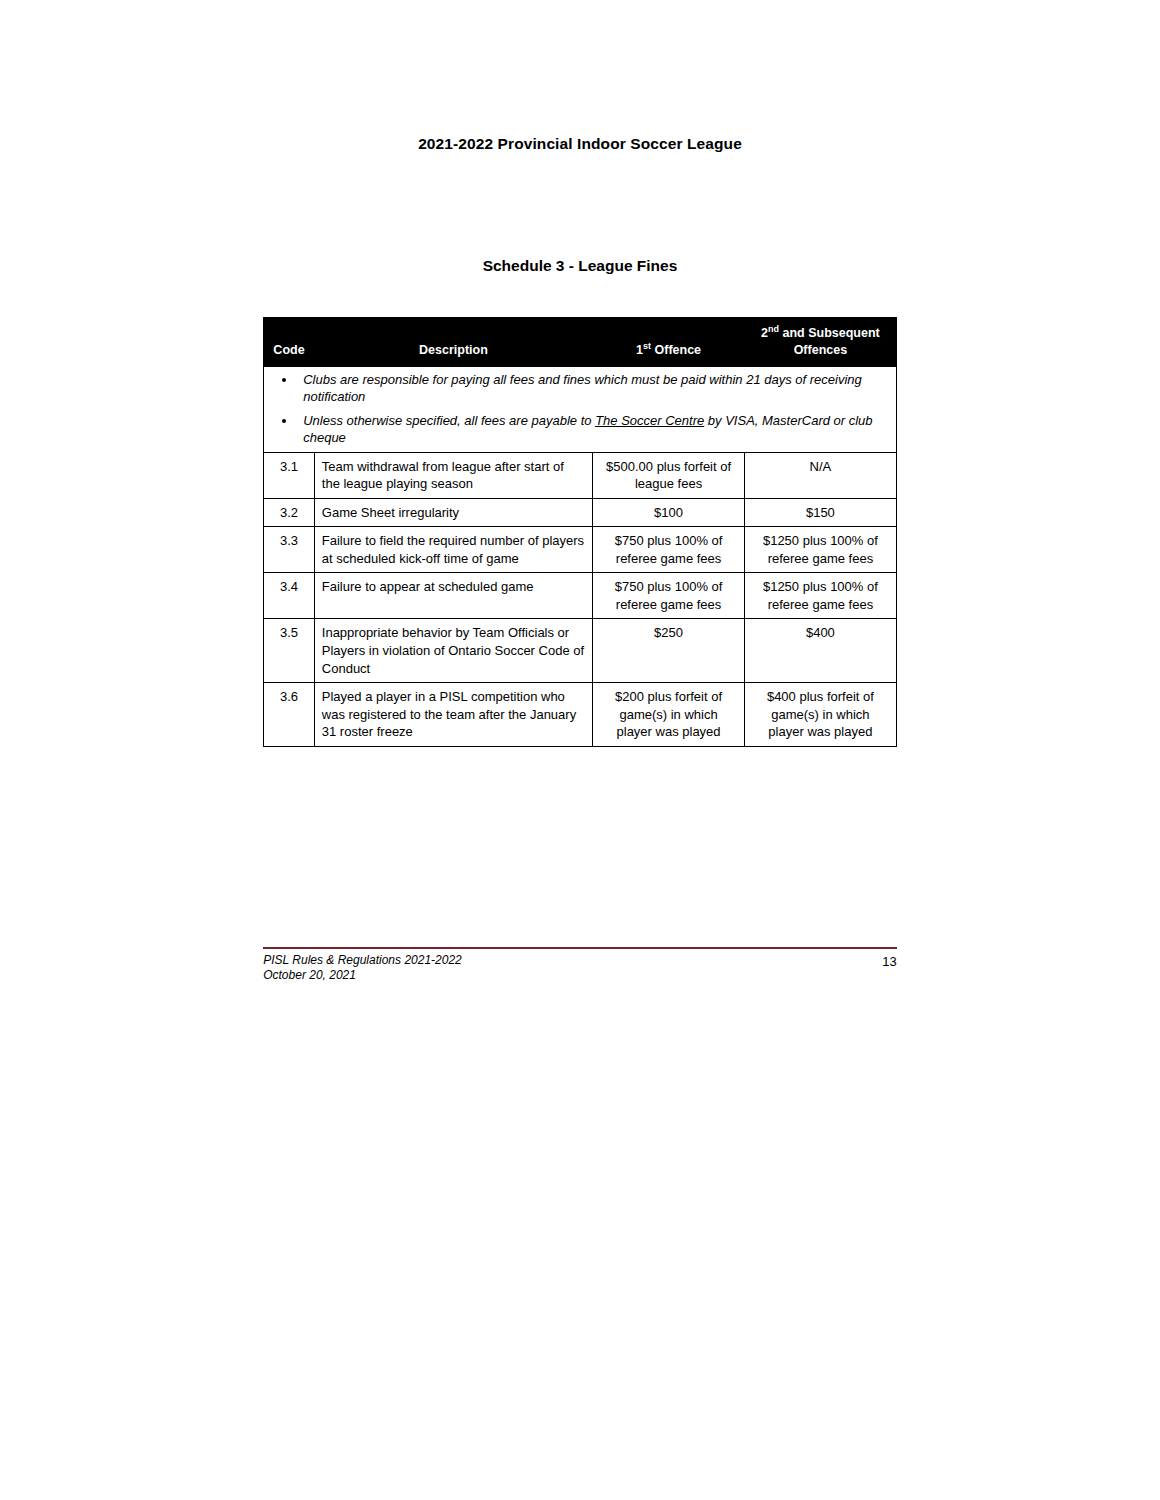2021-2022 Provincial Indoor Soccer League
Schedule 3 - League Fines
| Code | Description | 1 st Offence | 2 nd and Subsequent Offences |
| --- | --- | --- | --- |
| Clubs are responsible for paying all fees and fines which must be paid within 21 days of receiving notification Unless otherwise specified, all fees are payable to The Soccer Centre by VISA, MasterCard or club cheque |
| 3.1 | Team withdrawal from league after start of the league playing season | $500.00 plus forfeit of league fees | N/A |
| 3.2 | Game Sheet irregularity | $100 | $150 |
| 3.3 | Failure to field the required number of players at scheduled kick-off time of game | $750 plus 100% of referee game fees | $1250 plus 100% of referee game fees |
| 3.4 | Failure to appear at scheduled game | $750 plus 100% of referee game fees | $1250 plus 100% of referee game fees |
| 3.5 | Inappropriate behavior by Team Officials or Players in violation of Ontario Soccer Code of Conduct | $250 | $400 |
| 3.6 | Played a player in a PISL competition who was registered to the team after the January 31 roster freeze | $200 plus forfeit of game(s) in which player was played | $400 plus forfeit of game(s) in which player was played |
PISL Rules & Regulations 2021-2022
October 20, 2021
13